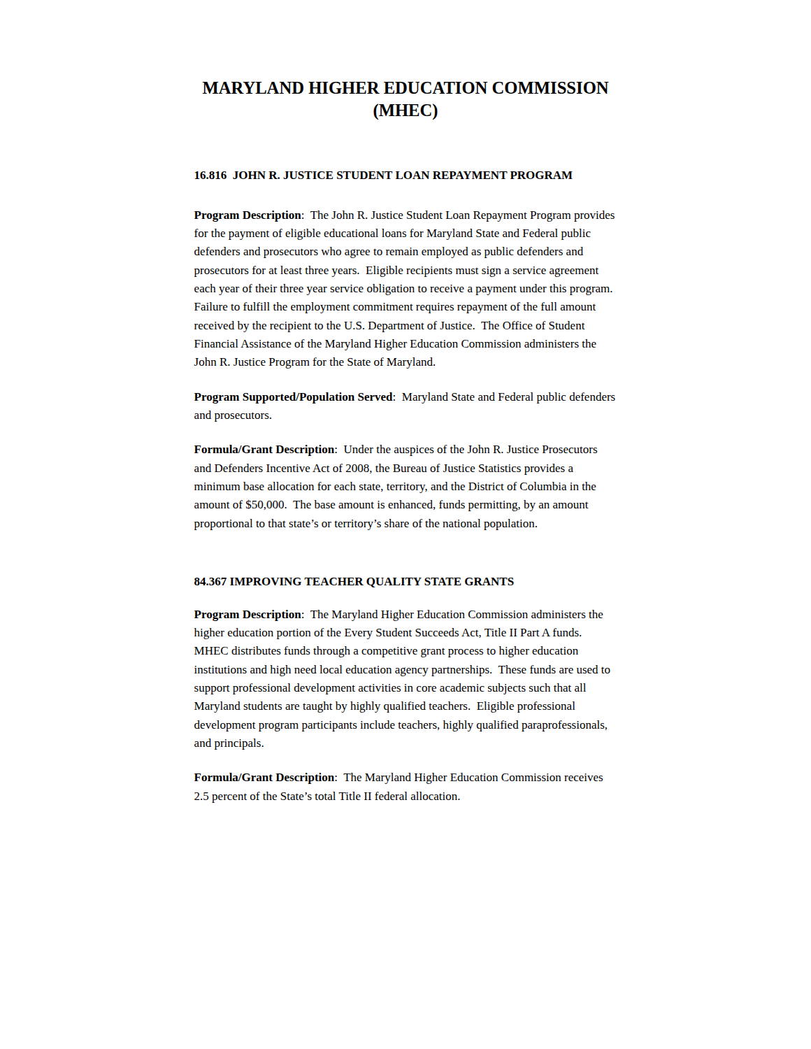MARYLAND HIGHER EDUCATION COMMISSION (MHEC)
16.816 JOHN R. JUSTICE STUDENT LOAN REPAYMENT PROGRAM
Program Description: The John R. Justice Student Loan Repayment Program provides for the payment of eligible educational loans for Maryland State and Federal public defenders and prosecutors who agree to remain employed as public defenders and prosecutors for at least three years. Eligible recipients must sign a service agreement each year of their three year service obligation to receive a payment under this program. Failure to fulfill the employment commitment requires repayment of the full amount received by the recipient to the U.S. Department of Justice. The Office of Student Financial Assistance of the Maryland Higher Education Commission administers the John R. Justice Program for the State of Maryland.
Program Supported/Population Served: Maryland State and Federal public defenders and prosecutors.
Formula/Grant Description: Under the auspices of the John R. Justice Prosecutors and Defenders Incentive Act of 2008, the Bureau of Justice Statistics provides a minimum base allocation for each state, territory, and the District of Columbia in the amount of $50,000. The base amount is enhanced, funds permitting, by an amount proportional to that state’s or territory’s share of the national population.
84.367 IMPROVING TEACHER QUALITY STATE GRANTS
Program Description: The Maryland Higher Education Commission administers the higher education portion of the Every Student Succeeds Act, Title II Part A funds. MHEC distributes funds through a competitive grant process to higher education institutions and high need local education agency partnerships. These funds are used to support professional development activities in core academic subjects such that all Maryland students are taught by highly qualified teachers. Eligible professional development program participants include teachers, highly qualified paraprofessionals, and principals.
Formula/Grant Description: The Maryland Higher Education Commission receives 2.5 percent of the State’s total Title II federal allocation.